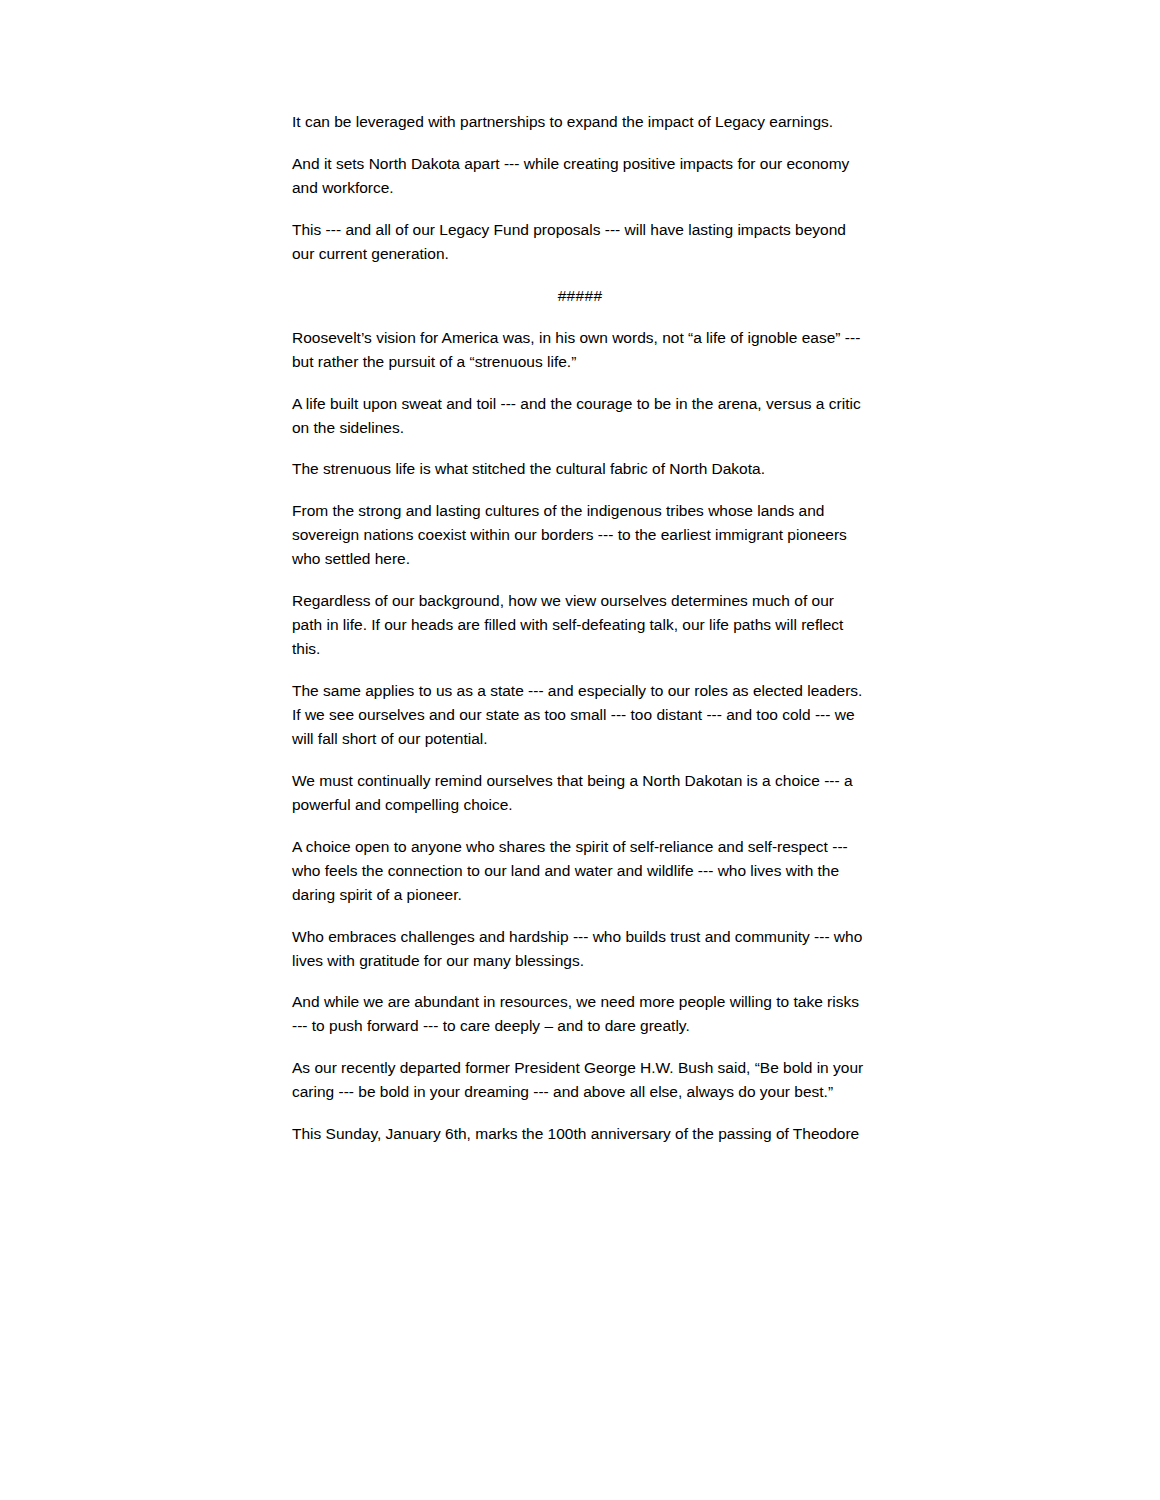It can be leveraged with partnerships to expand the impact of Legacy earnings.
And it sets North Dakota apart --- while creating positive impacts for our economy and workforce.
This --- and all of our Legacy Fund proposals --- will have lasting impacts beyond our current generation.
#####
Roosevelt’s vision for America was, in his own words, not “a life of ignoble ease” --- but rather the pursuit of a “strenuous life.”
A life built upon sweat and toil --- and the courage to be in the arena, versus a critic on the sidelines.
The strenuous life is what stitched the cultural fabric of North Dakota.
From the strong and lasting cultures of the indigenous tribes whose lands and sovereign nations coexist within our borders --- to the earliest immigrant pioneers who settled here.
Regardless of our background, how we view ourselves determines much of our path in life. If our heads are filled with self-defeating talk, our life paths will reflect this.
The same applies to us as a state --- and especially to our roles as elected leaders. If we see ourselves and our state as too small --- too distant --- and too cold --- we will fall short of our potential.
We must continually remind ourselves that being a North Dakotan is a choice --- a powerful and compelling choice.
A choice open to anyone who shares the spirit of self-reliance and self-respect --- who feels the connection to our land and water and wildlife --- who lives with the daring spirit of a pioneer.
Who embraces challenges and hardship --- who builds trust and community --- who lives with gratitude for our many blessings.
And while we are abundant in resources, we need more people willing to take risks --- to push forward --- to care deeply – and to dare greatly.
As our recently departed former President George H.W. Bush said, “Be bold in your caring --- be bold in your dreaming --- and above all else, always do your best.”
This Sunday, January 6th, marks the 100th anniversary of the passing of Theodore